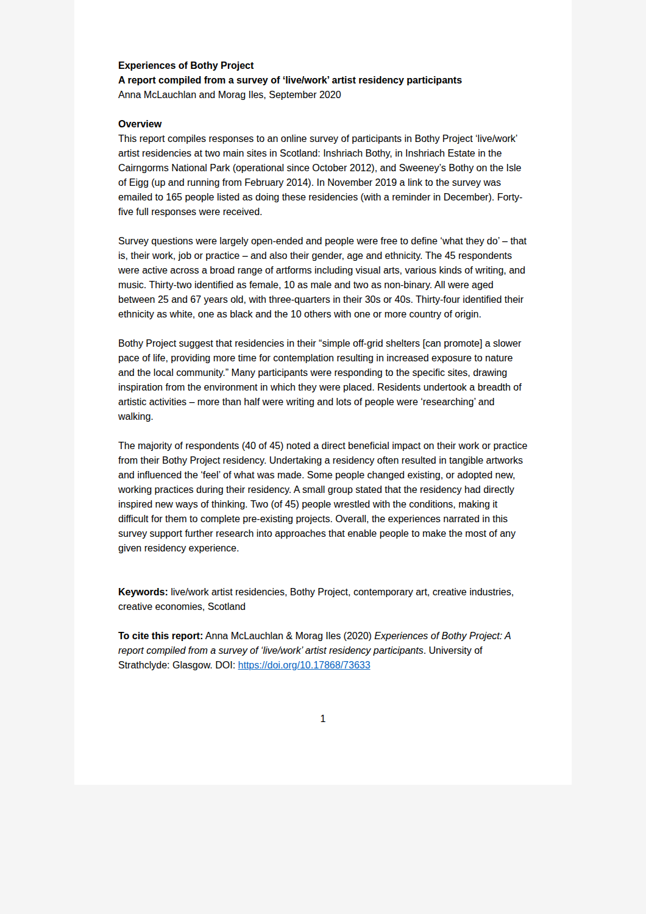Experiences of Bothy Project
A report compiled from a survey of ‘live/work’ artist residency participants
Anna McLauchlan and Morag Iles, September 2020
Overview
This report compiles responses to an online survey of participants in Bothy Project ‘live/work’ artist residencies at two main sites in Scotland: Inshriach Bothy, in Inshriach Estate in the Cairngorms National Park (operational since October 2012), and Sweeney’s Bothy on the Isle of Eigg (up and running from February 2014). In November 2019 a link to the survey was emailed to 165 people listed as doing these residencies (with a reminder in December). Forty-five full responses were received.
Survey questions were largely open-ended and people were free to define ‘what they do’ – that is, their work, job or practice – and also their gender, age and ethnicity. The 45 respondents were active across a broad range of artforms including visual arts, various kinds of writing, and music. Thirty-two identified as female, 10 as male and two as non-binary. All were aged between 25 and 67 years old, with three-quarters in their 30s or 40s. Thirty-four identified their ethnicity as white, one as black and the 10 others with one or more country of origin.
Bothy Project suggest that residencies in their “simple off-grid shelters [can promote] a slower pace of life, providing more time for contemplation resulting in increased exposure to nature and the local community.” Many participants were responding to the specific sites, drawing inspiration from the environment in which they were placed. Residents undertook a breadth of artistic activities – more than half were writing and lots of people were ‘researching’ and walking.
The majority of respondents (40 of 45) noted a direct beneficial impact on their work or practice from their Bothy Project residency. Undertaking a residency often resulted in tangible artworks and influenced the ‘feel’ of what was made. Some people changed existing, or adopted new, working practices during their residency. A small group stated that the residency had directly inspired new ways of thinking. Two (of 45) people wrestled with the conditions, making it difficult for them to complete pre-existing projects. Overall, the experiences narrated in this survey support further research into approaches that enable people to make the most of any given residency experience.
Keywords: live/work artist residencies, Bothy Project, contemporary art, creative industries, creative economies, Scotland
To cite this report: Anna McLauchlan & Morag Iles (2020) Experiences of Bothy Project: A report compiled from a survey of ‘live/work’ artist residency participants. University of Strathclyde: Glasgow. DOI: https://doi.org/10.17868/73633
1